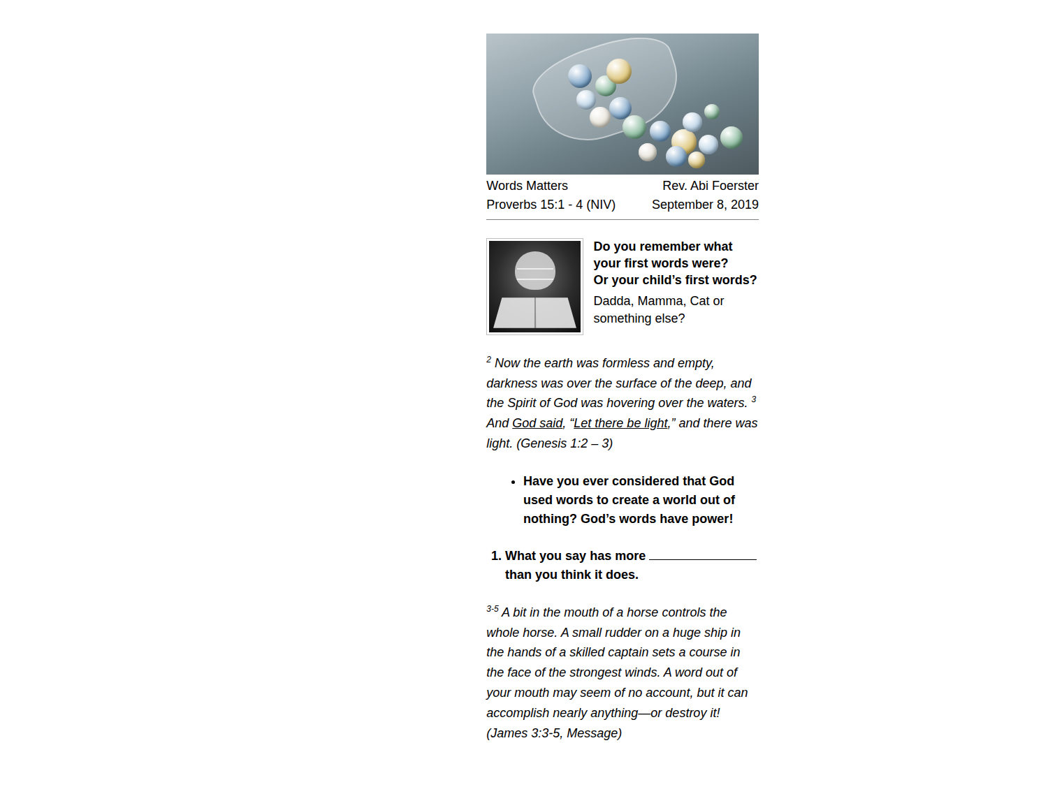Words Matters
Rev. Abi Foerster
Proverbs 15:1 - 4 (NIV)
September 8, 2019
Do you remember what your first words were?
Or your child’s first words?
Dadda, Mamma, Cat or something else?
2 Now the earth was formless and empty, darkness was over the surface of the deep, and the Spirit of God was hovering over the waters. 3 And God said, “Let there be light,” and there was light. (Genesis 1:2 – 3)
Have you ever considered that God used words to create a world out of nothing? God’s words have power!
What you say has more than you think it does.
3-5 A bit in the mouth of a horse controls the whole horse. A small rudder on a huge ship in the hands of a skilled captain sets a course in the face of the strongest winds. A word out of your mouth may seem of no account, but it can accomplish nearly anything—or destroy it! (James 3:3-5, Message)